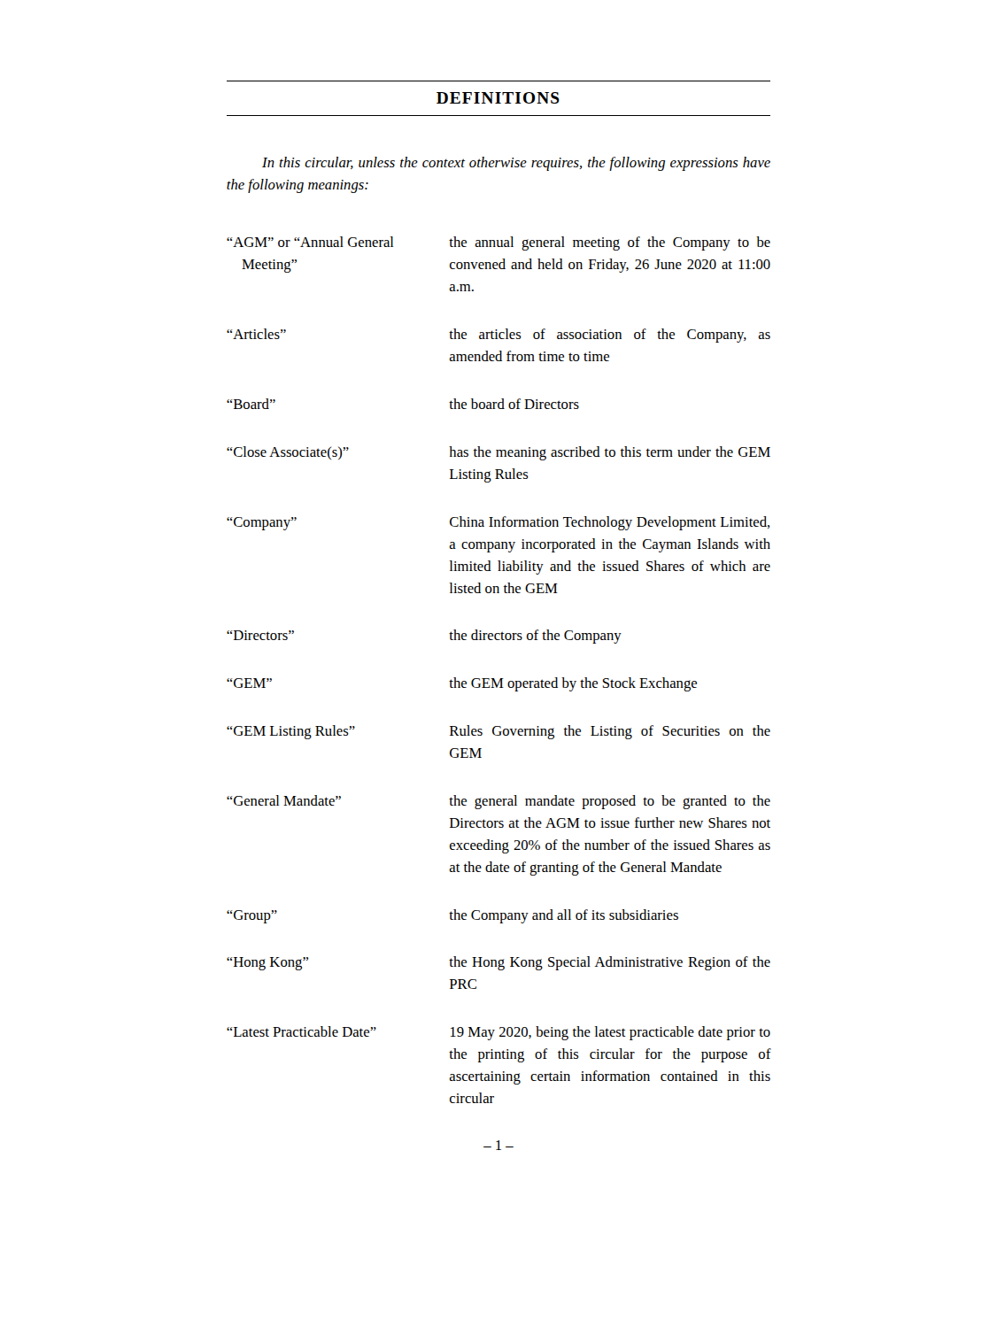DEFINITIONS
In this circular, unless the context otherwise requires, the following expressions have the following meanings:
| “AGM” or “Annual General Meeting” | the annual general meeting of the Company to be convened and held on Friday, 26 June 2020 at 11:00 a.m. |
| “Articles” | the articles of association of the Company, as amended from time to time |
| “Board” | the board of Directors |
| “Close Associate(s)” | has the meaning ascribed to this term under the GEM Listing Rules |
| “Company” | China Information Technology Development Limited, a company incorporated in the Cayman Islands with limited liability and the issued Shares of which are listed on the GEM |
| “Directors” | the directors of the Company |
| “GEM” | the GEM operated by the Stock Exchange |
| “GEM Listing Rules” | Rules Governing the Listing of Securities on the GEM |
| “General Mandate” | the general mandate proposed to be granted to the Directors at the AGM to issue further new Shares not exceeding 20% of the number of the issued Shares as at the date of granting of the General Mandate |
| “Group” | the Company and all of its subsidiaries |
| “Hong Kong” | the Hong Kong Special Administrative Region of the PRC |
| “Latest Practicable Date” | 19 May 2020, being the latest practicable date prior to the printing of this circular for the purpose of ascertaining certain information contained in this circular |
– 1 –